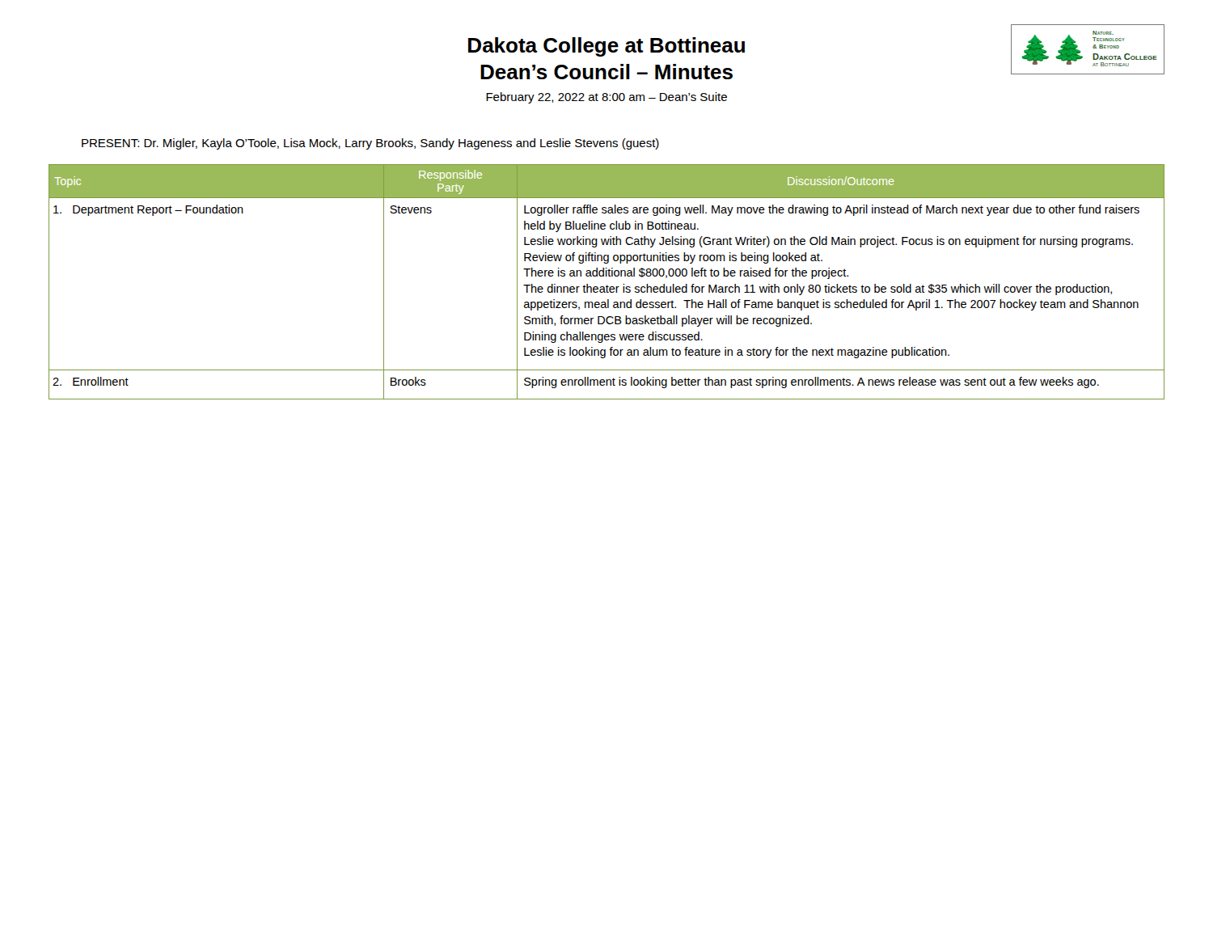🌲🌲
Nature.
Technology
& Beyond
Dakota College
at Bottineau
Dakota College at Bottineau
Dean’s Council – Minutes
February 22, 2022 at 8:00 am – Dean’s Suite
PRESENT: Dr. Migler, Kayla O’Toole, Lisa Mock, Larry Brooks, Sandy Hageness and Leslie Stevens (guest)
| Topic | Responsible Party | Discussion/Outcome |
| --- | --- | --- |
| 1. Department Report – Foundation | Stevens | Logroller raffle sales are going well. May move the drawing to April instead of March next year due to other fund raisers held by Blueline club in Bottineau. Leslie working with Cathy Jelsing (Grant Writer) on the Old Main project. Focus is on equipment for nursing programs. Review of gifting opportunities by room is being looked at. There is an additional $800,000 left to be raised for the project. The dinner theater is scheduled for March 11 with only 80 tickets to be sold at $35 which will cover the production, appetizers, meal and dessert. The Hall of Fame banquet is scheduled for April 1. The 2007 hockey team and Shannon Smith, former DCB basketball player will be recognized. Dining challenges were discussed. Leslie is looking for an alum to feature in a story for the next magazine publication. |
| 2. Enrollment | Brooks | Spring enrollment is looking better than past spring enrollments. A news release was sent out a few weeks ago. |